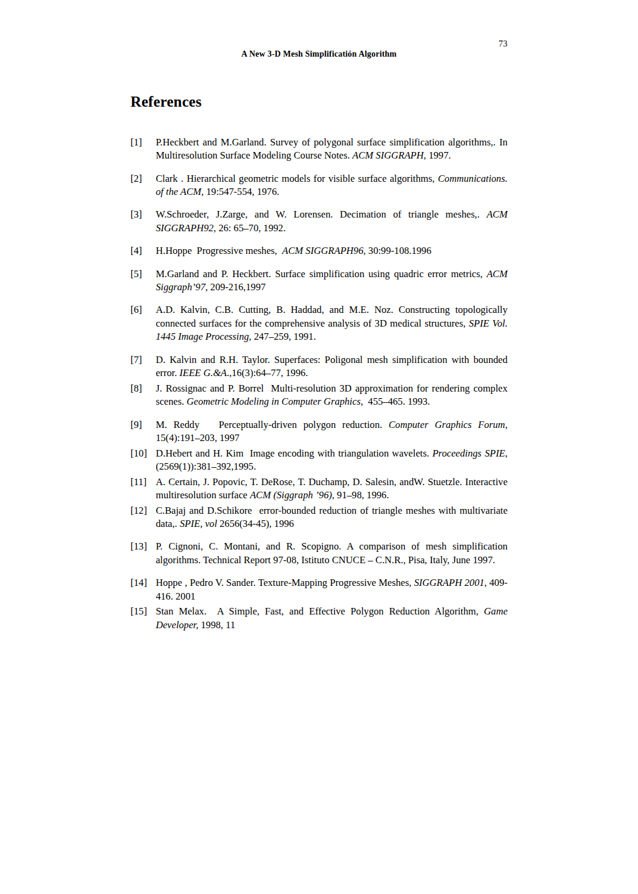A New 3-D Mesh Simplificatión Algorithm 73
References
[1] P.Heckbert and M.Garland. Survey of polygonal surface simplification algorithms,. In Multiresolution Surface Modeling Course Notes. ACM SIGGRAPH, 1997.
[2] Clark . Hierarchical geometric models for visible surface algorithms, Communications. of the ACM, 19:547-554, 1976.
[3] W.Schroeder, J.Zarge, and W. Lorensen. Decimation of triangle meshes,. ACM SIGGRAPH92, 26: 65–70, 1992.
[4] H.Hoppe Progressive meshes, ACM SIGGRAPH96, 30:99-108.1996
[5] M.Garland and P. Heckbert. Surface simplification using quadric error metrics, ACM Siggraph’97, 209-216,1997
[6] A.D. Kalvin, C.B. Cutting, B. Haddad, and M.E. Noz. Constructing topologically connected surfaces for the comprehensive analysis of 3D medical structures, SPIE Vol. 1445 Image Processing, 247–259, 1991.
[7] D. Kalvin and R.H. Taylor. Superfaces: Poligonal mesh simplification with bounded error. IEEE G.&A.,16(3):64–77, 1996.
[8] J. Rossignac and P. Borrel Multi-resolution 3D approximation for rendering complex scenes. Geometric Modeling in Computer Graphics, 455–465. 1993.
[9] M. Reddy Perceptually-driven polygon reduction. Computer Graphics Forum, 15(4):191–203, 1997
[10] D.Hebert and H. Kim Image encoding with triangulation wavelets. Proceedings SPIE, (2569(1)):381–392,1995.
[11] A. Certain, J. Popovic, T. DeRose, T. Duchamp, D. Salesin, andW. Stuetzle. Interactive multiresolution surface ACM (Siggraph ’96), 91–98, 1996.
[12] C.Bajaj and D.Schikore error-bounded reduction of triangle meshes with multivariate data,. SPIE, vol 2656(34-45), 1996
[13] P. Cignoni, C. Montani, and R. Scopigno. A comparison of mesh simplification algorithms. Technical Report 97-08, Istituto CNUCE – C.N.R., Pisa, Italy, June 1997.
[14] Hoppe , Pedro V. Sander. Texture-Mapping Progressive Meshes, SIGGRAPH 2001, 409-416. 2001
[15] Stan Melax. A Simple, Fast, and Effective Polygon Reduction Algorithm, Game Developer, 1998, 11